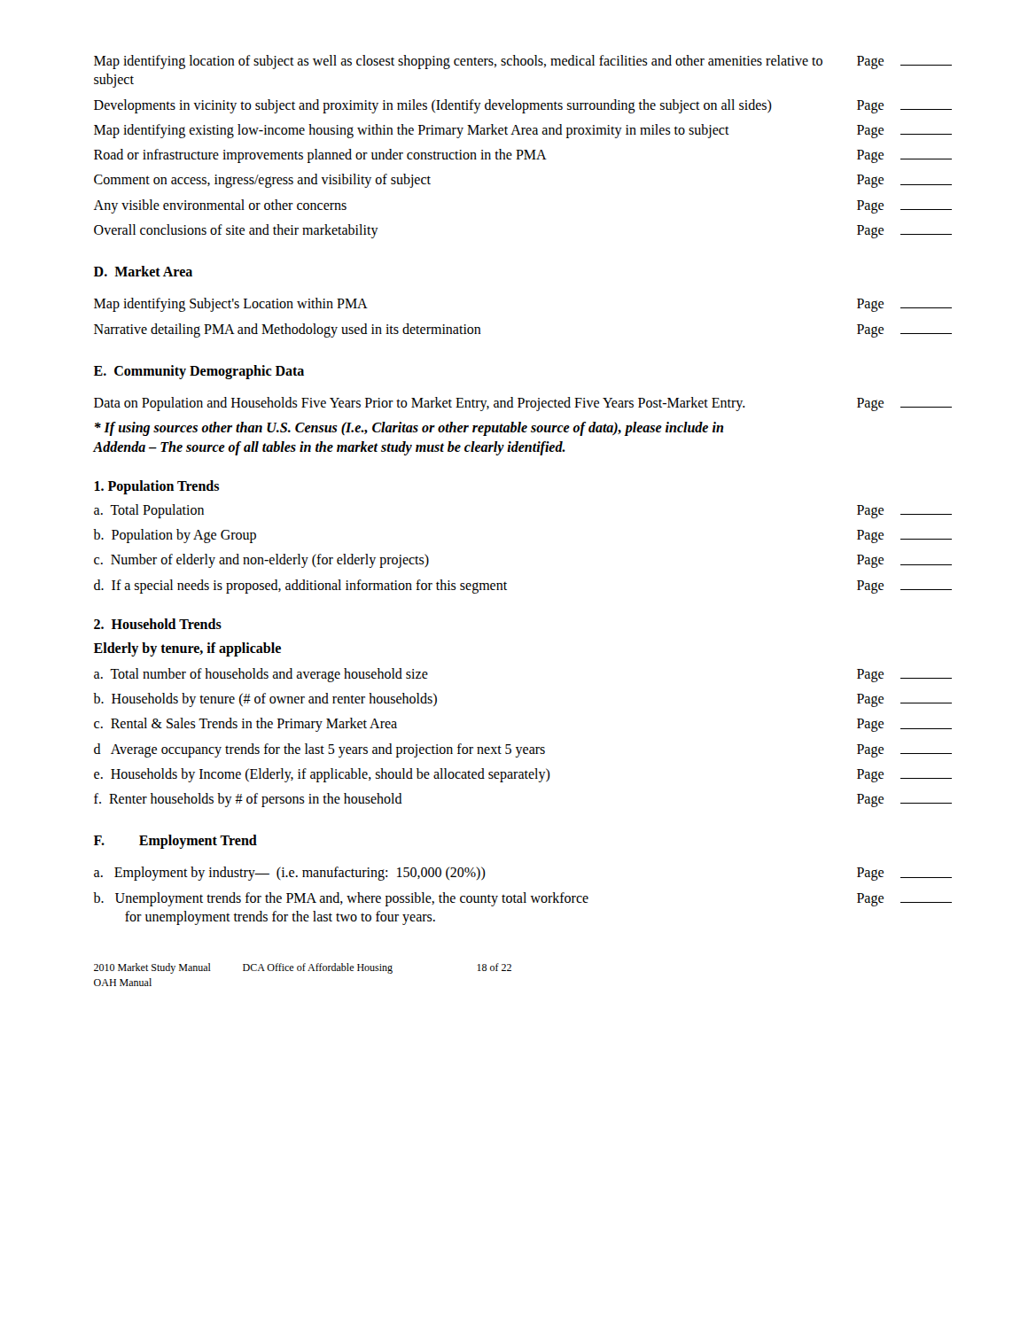Map identifying location of subject as well as closest shopping centers, schools, medical facilities and other amenities relative to subject
Page
Developments in vicinity to subject and proximity in miles (Identify developments surrounding the subject on all sides)
Page
Map identifying existing low-income housing within the Primary Market Area and proximity in miles to subject
Page
Road or infrastructure improvements planned or under construction in the PMA
Page
Comment on access, ingress/egress and visibility of subject
Page
Any visible environmental or other concerns
Page
Overall conclusions of site and their marketability
Page
D. Market Area
Map identifying Subject's Location within PMA
Page
Narrative detailing PMA and Methodology used in its determination
Page
E. Community Demographic Data
Data on Population and Households Five Years Prior to Market Entry, and Projected Five Years Post-Market Entry.
Page
* If using sources other than U.S. Census (I.e., Claritas or other reputable source of data), please include in Addenda – The source of all tables in the market study must be clearly identified.
1. Population Trends
a. Total Population
Page
b. Population by Age Group
Page
c. Number of elderly and non-elderly (for elderly projects)
Page
d. If a special needs is proposed, additional information for this segment
Page
2. Household Trends
Elderly by tenure, if applicable
a. Total number of households and average household size
Page
b. Households by tenure (# of owner and renter households)
Page
c. Rental & Sales Trends in the Primary Market Area
Page
d Average occupancy trends for the last 5 years and projection for next 5 years
Page
e. Households by Income (Elderly, if applicable, should be allocated separately)
Page
f. Renter households by # of persons in the household
Page
F. Employment Trend
a. Employment by industry— (i.e. manufacturing: 150,000 (20%))
Page
b. Unemployment trends for the PMA and, where possible, the county total workforce
for unemployment trends for the last two to four years.
Page
2010 Market Study Manual OAH Manual
DCA Office of Affordable Housing
18 of 22